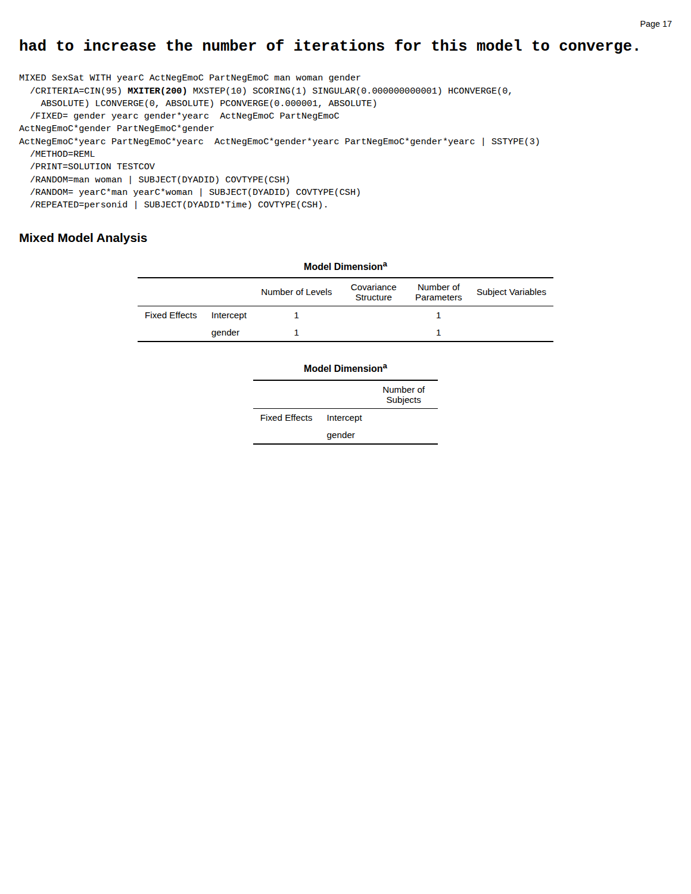Page 17
had to increase the number of iterations for this model to converge.
MIXED SexSat WITH yearC ActNegEmoC PartNegEmoC man woman gender
  /CRITERIA=CIN(95) MXITER(200) MXSTEP(10) SCORING(1) SINGULAR(0.000000000001) HCONVERGE(0,
    ABSOLUTE) LCONVERGE(0, ABSOLUTE) PCONVERGE(0.000001, ABSOLUTE)
  /FIXED= gender yearc gender*yearc  ActNegEmoC PartNegEmoC
ActNegEmoC*gender PartNegEmoC*gender
ActNegEmoC*yearc PartNegEmoC*yearc  ActNegEmoC*gender*yearc PartNegEmoC*gender*yearc | SSTYPE(3)
  /METHOD=REML
  /PRINT=SOLUTION TESTCOV
  /RANDOM=man woman | SUBJECT(DYADID) COVTYPE(CSH)
  /RANDOM= yearC*man yearC*woman | SUBJECT(DYADID) COVTYPE(CSH)
  /REPEATED=personid | SUBJECT(DYADID*Time) COVTYPE(CSH).
Mixed Model Analysis
Model Dimensiona
| | | Number of Levels | Covariance Structure | Number of Parameters | Subject Variables |
| --- | --- | --- | --- | --- | --- |
| Fixed Effects | Intercept | 1 | | 1 | |
| | gender | 1 | | 1 | |
Model Dimensiona
| | | Number of Subjects |
| --- | --- | --- |
| Fixed Effects | Intercept | |
| | gender | |